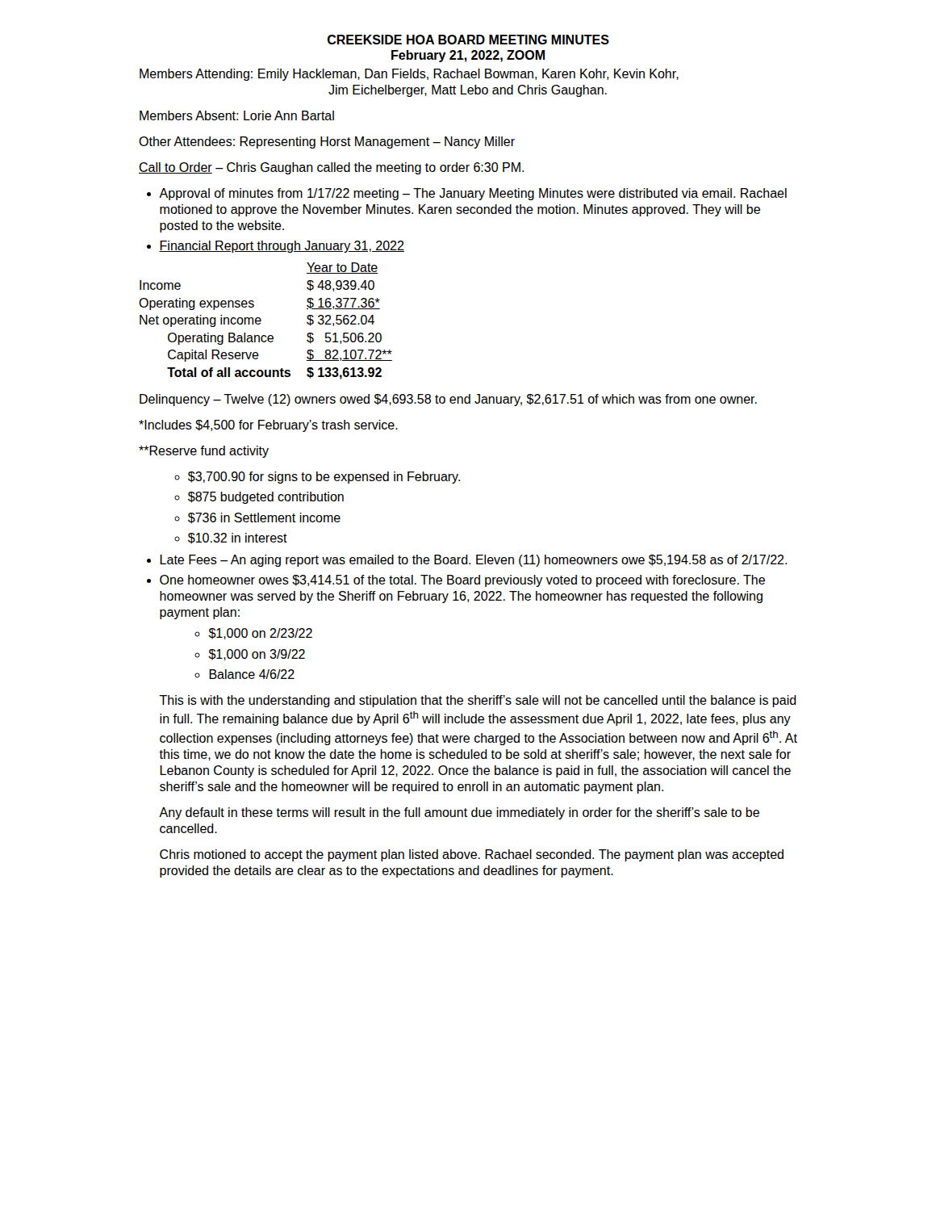CREEKSIDE HOA BOARD MEETING MINUTES February 21, 2022, ZOOM
Members Attending: Emily Hackleman, Dan Fields, Rachael Bowman, Karen Kohr, Kevin Kohr, Jim Eichelberger, Matt Lebo and Chris Gaughan.
Members Absent: Lorie Ann Bartal
Other Attendees: Representing Horst Management – Nancy Miller
Call to Order – Chris Gaughan called the meeting to order 6:30 PM.
Approval of minutes from 1/17/22 meeting – The January Meeting Minutes were distributed via email. Rachael motioned to approve the November Minutes. Karen seconded the motion. Minutes approved. They will be posted to the website.
Financial Report through January 31, 2022
| | Year to Date |
| Income | $ 48,939.40 |
| Operating expenses | $ 16,377.36* |
| Net operating income | $ 32,562.04 |
| Operating Balance | $ 51,506.20 |
| Capital Reserve | $ 82,107.72** |
| Total of all accounts | $ 133,613.92 |
Delinquency – Twelve (12) owners owed $4,693.58 to end January, $2,617.51 of which was from one owner.
*Includes $4,500 for February’s trash service.
**Reserve fund activity
$3,700.90 for signs to be expensed in February.
$875 budgeted contribution
$736 in Settlement income
$10.32 in interest
Late Fees – An aging report was emailed to the Board. Eleven (11) homeowners owe $5,194.58 as of 2/17/22.
One homeowner owes $3,414.51 of the total. The Board previously voted to proceed with foreclosure. The homeowner was served by the Sheriff on February 16, 2022. The homeowner has requested the following payment plan:
$1,000 on 2/23/22
$1,000 on 3/9/22
Balance 4/6/22
This is with the understanding and stipulation that the sheriff’s sale will not be cancelled until the balance is paid in full. The remaining balance due by April 6th will include the assessment due April 1, 2022, late fees, plus any collection expenses (including attorneys fee) that were charged to the Association between now and April 6th. At this time, we do not know the date the home is scheduled to be sold at sheriff’s sale; however, the next sale for Lebanon County is scheduled for April 12, 2022. Once the balance is paid in full, the association will cancel the sheriff’s sale and the homeowner will be required to enroll in an automatic payment plan.
Any default in these terms will result in the full amount due immediately in order for the sheriff’s sale to be cancelled.
Chris motioned to accept the payment plan listed above. Rachael seconded. The payment plan was accepted provided the details are clear as to the expectations and deadlines for payment.